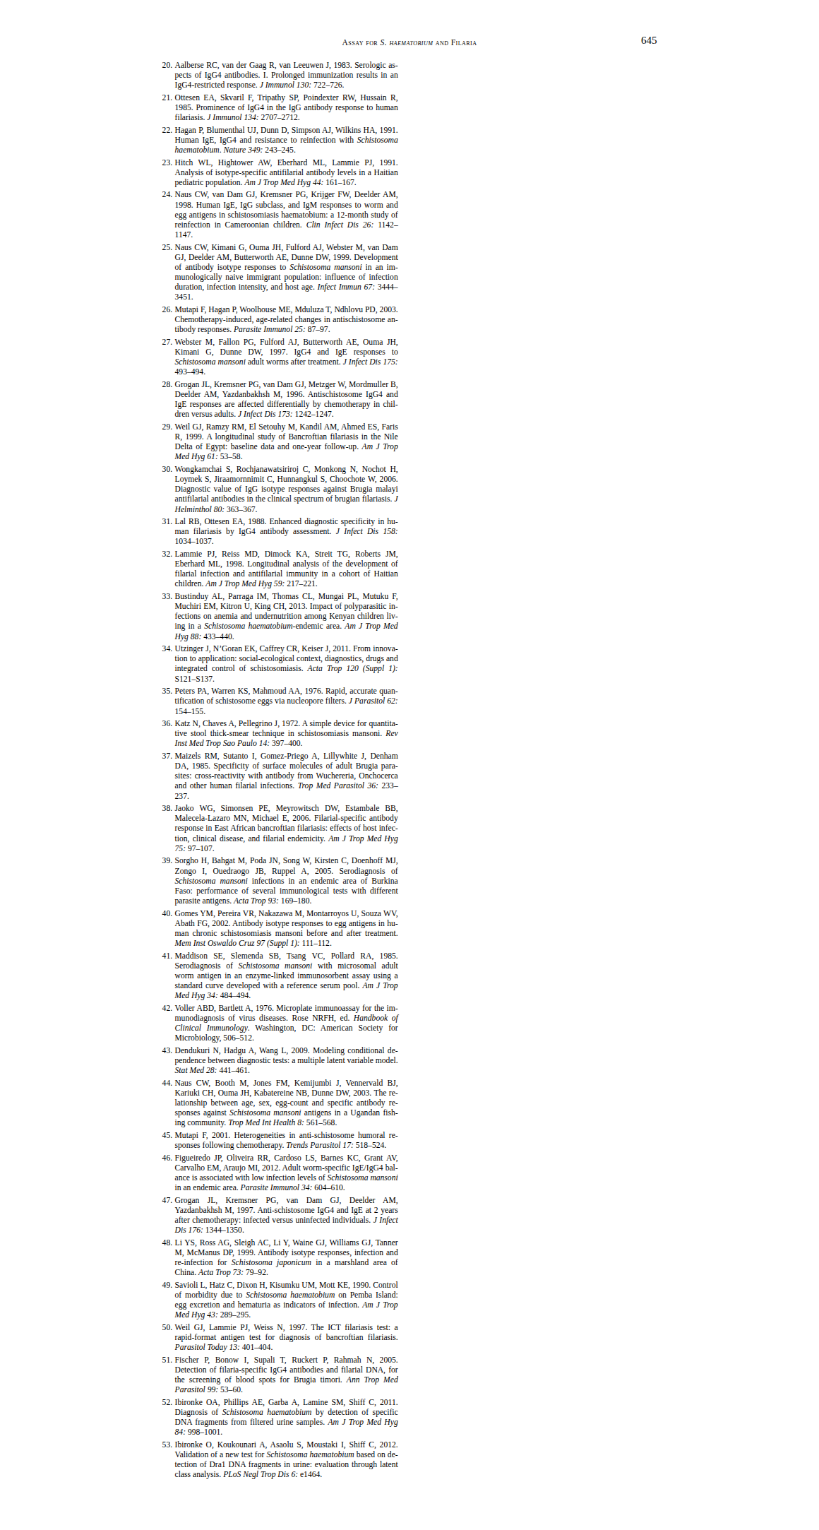Assay for S. haematobium and Filaria 645
20. Aalberse RC, van der Gaag R, van Leeuwen J, 1983. Serologic aspects of IgG4 antibodies. I. Prolonged immunization results in an IgG4-restricted response. J Immunol 130: 722–726.
21. Ottesen EA, Skvaril F, Tripathy SP, Poindexter RW, Hussain R, 1985. Prominence of IgG4 in the IgG antibody response to human filariasis. J Immunol 134: 2707–2712.
22. Hagan P, Blumenthal UJ, Dunn D, Simpson AJ, Wilkins HA, 1991. Human IgE, IgG4 and resistance to reinfection with Schistosoma haematobium. Nature 349: 243–245.
23. Hitch WL, Hightower AW, Eberhard ML, Lammie PJ, 1991. Analysis of isotype-specific antifilarial antibody levels in a Haitian pediatric population. Am J Trop Med Hyg 44: 161–167.
24. Naus CW, van Dam GJ, Kremsner PG, Krijger FW, Deelder AM, 1998. Human IgE, IgG subclass, and IgM responses to worm and egg antigens in schistosomiasis haematobium: a 12-month study of reinfection in Cameroonian children. Clin Infect Dis 26: 1142–1147.
25. Naus CW, Kimani G, Ouma JH, Fulford AJ, Webster M, van Dam GJ, Deelder AM, Butterworth AE, Dunne DW, 1999. Development of antibody isotype responses to Schistosoma mansoni in an immunologically naive immigrant population: influence of infection duration, infection intensity, and host age. Infect Immun 67: 3444–3451.
26. Mutapi F, Hagan P, Woolhouse ME, Mduluza T, Ndhlovu PD, 2003. Chemotherapy-induced, age-related changes in antischistosome antibody responses. Parasite Immunol 25: 87–97.
27. Webster M, Fallon PG, Fulford AJ, Butterworth AE, Ouma JH, Kimani G, Dunne DW, 1997. IgG4 and IgE responses to Schistosoma mansoni adult worms after treatment. J Infect Dis 175: 493–494.
28. Grogan JL, Kremsner PG, van Dam GJ, Metzger W, Mordmuller B, Deelder AM, Yazdanbakhsh M, 1996. Antischistosome IgG4 and IgE responses are affected differentially by chemotherapy in children versus adults. J Infect Dis 173: 1242–1247.
29. Weil GJ, Ramzy RM, El Setouhy M, Kandil AM, Ahmed ES, Faris R, 1999. A longitudinal study of Bancroftian filariasis in the Nile Delta of Egypt: baseline data and one-year follow-up. Am J Trop Med Hyg 61: 53–58.
30. Wongkamchai S, Rochjanawatsiriroj C, Monkong N, Nochot H, Loymek S, Jiraamornnimit C, Hunnangkul S, Choochote W, 2006. Diagnostic value of IgG isotype responses against Brugia malayi antifilarial antibodies in the clinical spectrum of brugian filariasis. J Helminthol 80: 363–367.
31. Lal RB, Ottesen EA, 1988. Enhanced diagnostic specificity in human filariasis by IgG4 antibody assessment. J Infect Dis 158: 1034–1037.
32. Lammie PJ, Reiss MD, Dimock KA, Streit TG, Roberts JM, Eberhard ML, 1998. Longitudinal analysis of the development of filarial infection and antifilarial immunity in a cohort of Haitian children. Am J Trop Med Hyg 59: 217–221.
33. Bustinduy AL, Parraga IM, Thomas CL, Mungai PL, Mutuku F, Muchiri EM, Kitron U, King CH, 2013. Impact of polyparasitic infections on anemia and undernutrition among Kenyan children living in a Schistosoma haematobium-endemic area. Am J Trop Med Hyg 88: 433–440.
34. Utzinger J, N’Goran EK, Caffrey CR, Keiser J, 2011. From innovation to application: social-ecological context, diagnostics, drugs and integrated control of schistosomiasis. Acta Trop 120 (Suppl 1): S121–S137.
35. Peters PA, Warren KS, Mahmoud AA, 1976. Rapid, accurate quantification of schistosome eggs via nucleopore filters. J Parasitol 62: 154–155.
36. Katz N, Chaves A, Pellegrino J, 1972. A simple device for quantitative stool thick-smear technique in schistosomiasis mansoni. Rev Inst Med Trop Sao Paulo 14: 397–400.
37. Maizels RM, Sutanto I, Gomez-Priego A, Lillywhite J, Denham DA, 1985. Specificity of surface molecules of adult Brugia parasites: cross-reactivity with antibody from Wuchereria, Onchocerca and other human filarial infections. Trop Med Parasitol 36: 233–237.
38. Jaoko WG, Simonsen PE, Meyrowitsch DW, Estambale BB, Malecela-Lazaro MN, Michael E, 2006. Filarial-specific antibody response in East African bancroftian filariasis: effects of host infection, clinical disease, and filarial endemicity. Am J Trop Med Hyg 75: 97–107.
39. Sorgho H, Bahgat M, Poda JN, Song W, Kirsten C, Doenhoff MJ, Zongo I, Ouedraogo JB, Ruppel A, 2005. Serodiagnosis of Schistosoma mansoni infections in an endemic area of Burkina Faso: performance of several immunological tests with different parasite antigens. Acta Trop 93: 169–180.
40. Gomes YM, Pereira VR, Nakazawa M, Montarroyos U, Souza WV, Abath FG, 2002. Antibody isotype responses to egg antigens in human chronic schistosomiasis mansoni before and after treatment. Mem Inst Oswaldo Cruz 97 (Suppl 1): 111–112.
41. Maddison SE, Slemenda SB, Tsang VC, Pollard RA, 1985. Serodiagnosis of Schistosoma mansoni with microsomal adult worm antigen in an enzyme-linked immunosorbent assay using a standard curve developed with a reference serum pool. Am J Trop Med Hyg 34: 484–494.
42. Voller ABD, Bartlett A, 1976. Microplate immunoassay for the immunodiagnosis of virus diseases. Rose NRFH, ed. Handbook of Clinical Immunology. Washington, DC: American Society for Microbiology, 506–512.
43. Dendukuri N, Hadgu A, Wang L, 2009. Modeling conditional dependence between diagnostic tests: a multiple latent variable model. Stat Med 28: 441–461.
44. Naus CW, Booth M, Jones FM, Kemijumbi J, Vennervald BJ, Kariuki CH, Ouma JH, Kabatereine NB, Dunne DW, 2003. The relationship between age, sex, egg-count and specific antibody responses against Schistosoma mansoni antigens in a Ugandan fishing community. Trop Med Int Health 8: 561–568.
45. Mutapi F, 2001. Heterogeneities in anti-schistosome humoral responses following chemotherapy. Trends Parasitol 17: 518–524.
46. Figueiredo JP, Oliveira RR, Cardoso LS, Barnes KC, Grant AV, Carvalho EM, Araujo MI, 2012. Adult worm-specific IgE/IgG4 balance is associated with low infection levels of Schistosoma mansoni in an endemic area. Parasite Immunol 34: 604–610.
47. Grogan JL, Kremsner PG, van Dam GJ, Deelder AM, Yazdanbakhsh M, 1997. Anti-schistosome IgG4 and IgE at 2 years after chemotherapy: infected versus uninfected individuals. J Infect Dis 176: 1344–1350.
48. Li YS, Ross AG, Sleigh AC, Li Y, Waine GJ, Williams GJ, Tanner M, McManus DP, 1999. Antibody isotype responses, infection and re-infection for Schistosoma japonicum in a marshland area of China. Acta Trop 73: 79–92.
49. Savioli L, Hatz C, Dixon H, Kisumku UM, Mott KE, 1990. Control of morbidity due to Schistosoma haematobium on Pemba Island: egg excretion and hematuria as indicators of infection. Am J Trop Med Hyg 43: 289–295.
50. Weil GJ, Lammie PJ, Weiss N, 1997. The ICT filariasis test: a rapid-format antigen test for diagnosis of bancroftian filariasis. Parasitol Today 13: 401–404.
51. Fischer P, Bonow I, Supali T, Ruckert P, Rahmah N, 2005. Detection of filaria-specific IgG4 antibodies and filarial DNA, for the screening of blood spots for Brugia timori. Ann Trop Med Parasitol 99: 53–60.
52. Ibironke OA, Phillips AE, Garba A, Lamine SM, Shiff C, 2011. Diagnosis of Schistosoma haematobium by detection of specific DNA fragments from filtered urine samples. Am J Trop Med Hyg 84: 998–1001.
53. Ibironke O, Koukounari A, Asaolu S, Moustaki I, Shiff C, 2012. Validation of a new test for Schistosoma haematobium based on detection of Dra1 DNA fragments in urine: evaluation through latent class analysis. PLoS Negl Trop Dis 6: e1464.